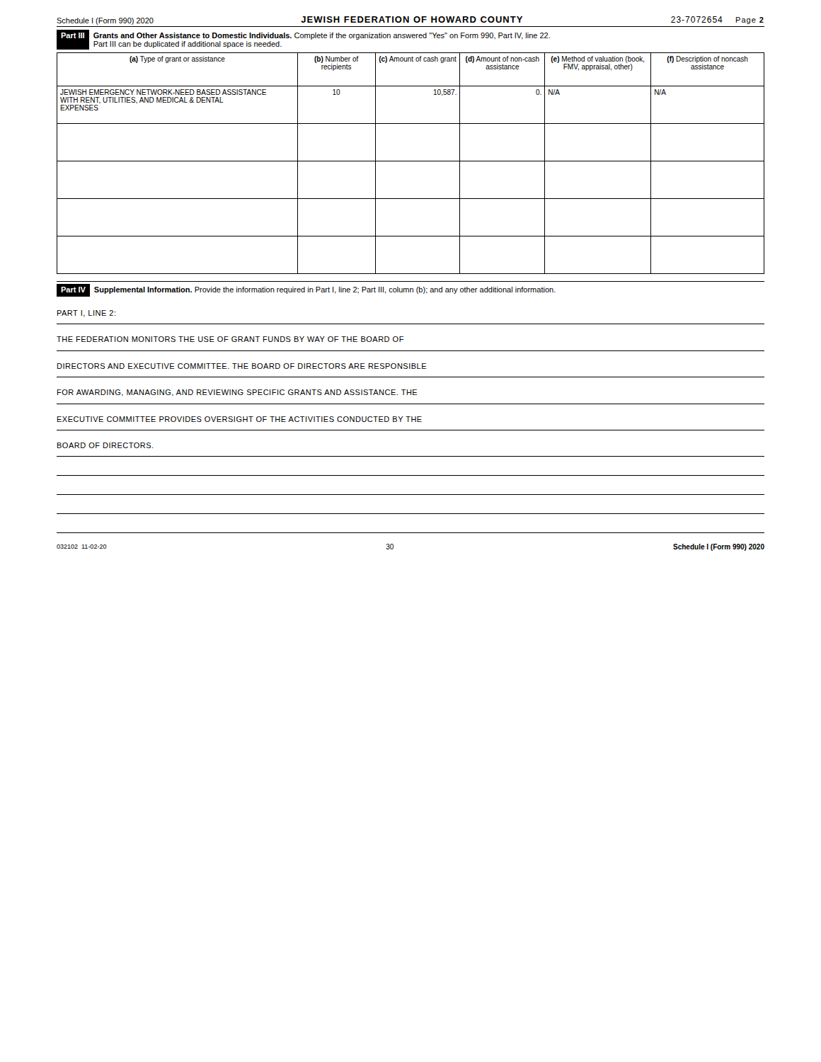Schedule I (Form 990) 2020
JEWISH FEDERATION OF HOWARD COUNTY
23-7072654 Page 2
Part III
Grants and Other Assistance to Domestic Individuals. Complete if the organization answered "Yes" on Form 990, Part IV, line 22.
Part III can be duplicated if additional space is needed.
| (a) Type of grant or assistance | (b) Number of recipients | (c) Amount of cash grant | (d) Amount of non-cash assistance | (e) Method of valuation (book, FMV, appraisal, other) | (f) Description of noncash assistance |
| --- | --- | --- | --- | --- | --- |
| JEWISH EMERGENCY NETWORK-NEED BASED ASSISTANCE WITH RENT, UTILITIES, AND MEDICAL & DENTAL EXPENSES | 10 | 10,587. | 0. | N/A | N/A |
Part IV
Supplemental Information. Provide the information required in Part I, line 2; Part III, column (b); and any other additional information.
PART I, LINE 2:
THE FEDERATION MONITORS THE USE OF GRANT FUNDS BY WAY OF THE BOARD OF
DIRECTORS AND EXECUTIVE COMMITTEE. THE BOARD OF DIRECTORS ARE RESPONSIBLE
FOR AWARDING, MANAGING, AND REVIEWING SPECIFIC GRANTS AND ASSISTANCE. THE
EXECUTIVE COMMITTEE PROVIDES OVERSIGHT OF THE ACTIVITIES CONDUCTED BY THE
BOARD OF DIRECTORS.
032102 11-02-20
30
Schedule I (Form 990) 2020